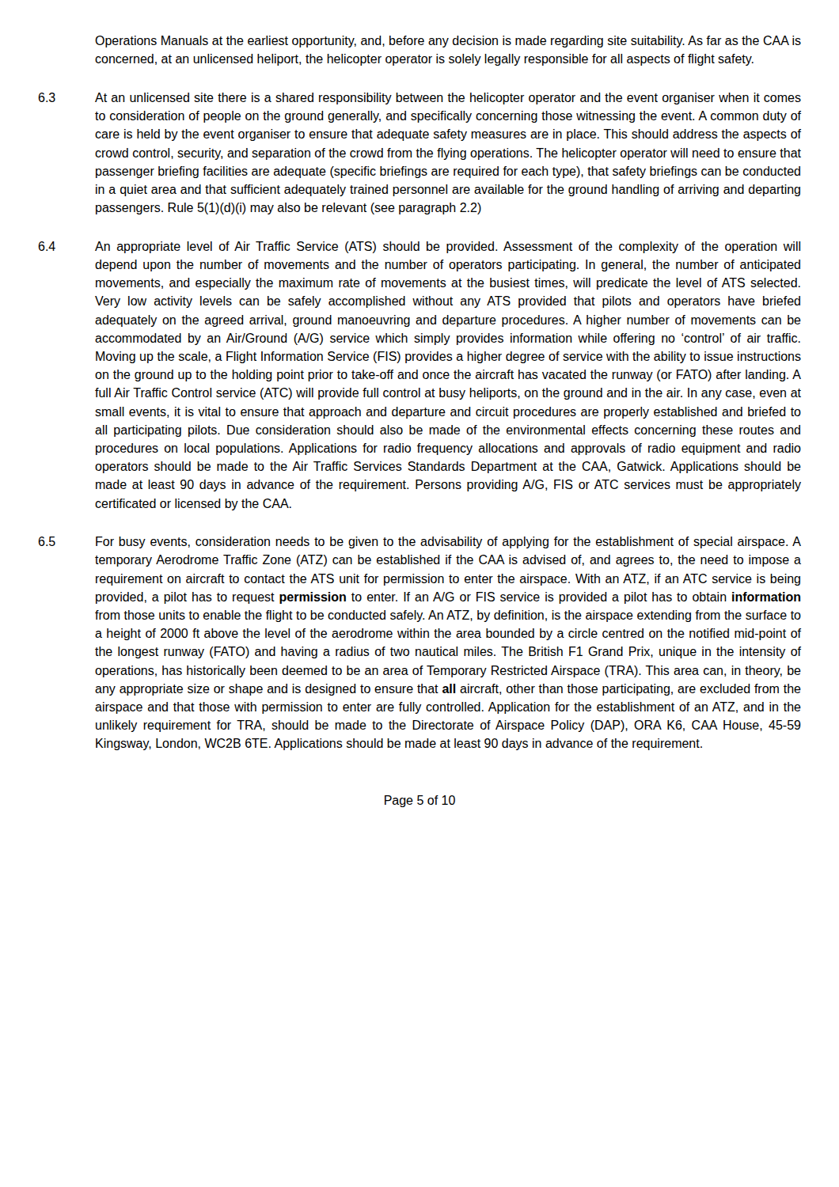Operations Manuals at the earliest opportunity, and, before any decision is made regarding site suitability. As far as the CAA is concerned, at an unlicensed heliport, the helicopter operator is solely legally responsible for all aspects of flight safety.
6.3
At an unlicensed site there is a shared responsibility between the helicopter operator and the event organiser when it comes to consideration of people on the ground generally, and specifically concerning those witnessing the event. A common duty of care is held by the event organiser to ensure that adequate safety measures are in place. This should address the aspects of crowd control, security, and separation of the crowd from the flying operations. The helicopter operator will need to ensure that passenger briefing facilities are adequate (specific briefings are required for each type), that safety briefings can be conducted in a quiet area and that sufficient adequately trained personnel are available for the ground handling of arriving and departing passengers. Rule 5(1)(d)(i) may also be relevant (see paragraph 2.2)
6.4
An appropriate level of Air Traffic Service (ATS) should be provided. Assessment of the complexity of the operation will depend upon the number of movements and the number of operators participating. In general, the number of anticipated movements, and especially the maximum rate of movements at the busiest times, will predicate the level of ATS selected. Very low activity levels can be safely accomplished without any ATS provided that pilots and operators have briefed adequately on the agreed arrival, ground manoeuvring and departure procedures. A higher number of movements can be accommodated by an Air/Ground (A/G) service which simply provides information while offering no ‘control’ of air traffic. Moving up the scale, a Flight Information Service (FIS) provides a higher degree of service with the ability to issue instructions on the ground up to the holding point prior to take-off and once the aircraft has vacated the runway (or FATO) after landing. A full Air Traffic Control service (ATC) will provide full control at busy heliports, on the ground and in the air. In any case, even at small events, it is vital to ensure that approach and departure and circuit procedures are properly established and briefed to all participating pilots. Due consideration should also be made of the environmental effects concerning these routes and procedures on local populations. Applications for radio frequency allocations and approvals of radio equipment and radio operators should be made to the Air Traffic Services Standards Department at the CAA, Gatwick. Applications should be made at least 90 days in advance of the requirement. Persons providing A/G, FIS or ATC services must be appropriately certificated or licensed by the CAA.
6.5
For busy events, consideration needs to be given to the advisability of applying for the establishment of special airspace. A temporary Aerodrome Traffic Zone (ATZ) can be established if the CAA is advised of, and agrees to, the need to impose a requirement on aircraft to contact the ATS unit for permission to enter the airspace. With an ATZ, if an ATC service is being provided, a pilot has to request permission to enter. If an A/G or FIS service is provided a pilot has to obtain information from those units to enable the flight to be conducted safely. An ATZ, by definition, is the airspace extending from the surface to a height of 2000 ft above the level of the aerodrome within the area bounded by a circle centred on the notified mid-point of the longest runway (FATO) and having a radius of two nautical miles. The British F1 Grand Prix, unique in the intensity of operations, has historically been deemed to be an area of Temporary Restricted Airspace (TRA). This area can, in theory, be any appropriate size or shape and is designed to ensure that all aircraft, other than those participating, are excluded from the airspace and that those with permission to enter are fully controlled. Application for the establishment of an ATZ, and in the unlikely requirement for TRA, should be made to the Directorate of Airspace Policy (DAP), ORA K6, CAA House, 45-59 Kingsway, London, WC2B 6TE. Applications should be made at least 90 days in advance of the requirement.
Page 5 of 10